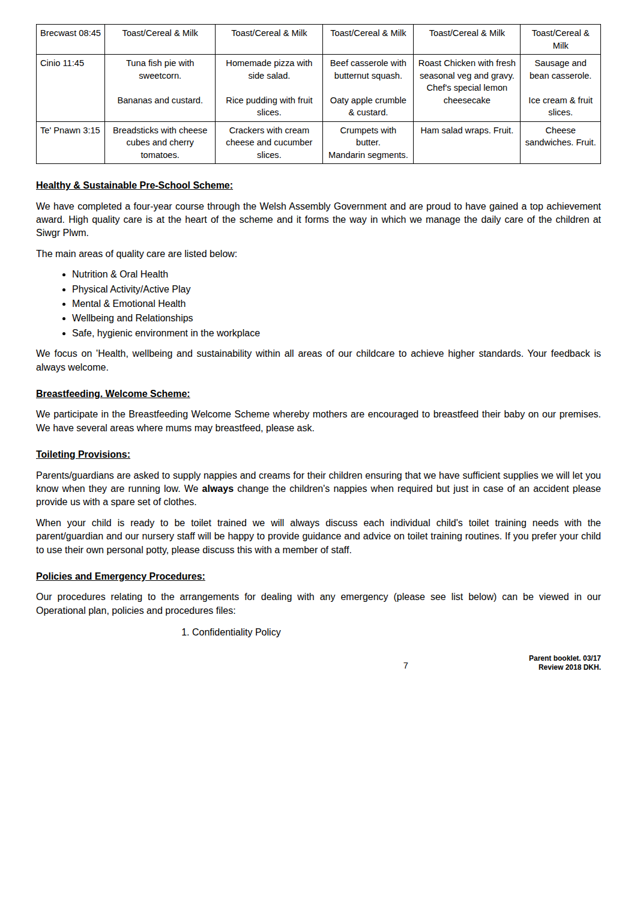| Brecwast 08:45 | Toast/Cereal & Milk | Toast/Cereal & Milk | Toast/Cereal & Milk | Toast/Cereal & Milk | Toast/Cereal & Milk |
| Cinio 11:45 | Tuna fish pie with sweetcorn. Bananas and custard. | Homemade pizza with side salad. Rice pudding with fruit slices. | Beef casserole with butternut squash. Oaty apple crumble & custard. | Roast Chicken with fresh seasonal veg and gravy. Chef's special lemon cheesecake | Sausage and bean casserole. Ice cream & fruit slices. |
| Te' Pnawn 3:15 | Breadsticks with cheese cubes and cherry tomatoes. | Crackers with cream cheese and cucumber slices. | Crumpets with butter. Mandarin segments. | Ham salad wraps. Fruit. | Cheese sandwiches. Fruit. |
Healthy & Sustainable Pre-School Scheme:
We have completed a four-year course through the Welsh Assembly Government and are proud to have gained a top achievement award. High quality care is at the heart of the scheme and it forms the way in which we manage the daily care of the children at Siwgr Plwm.
The main areas of quality care are listed below:
Nutrition & Oral Health
Physical Activity/Active Play
Mental & Emotional Health
Wellbeing and Relationships
Safe, hygienic environment in the workplace
We focus on 'Health, wellbeing and sustainability within all areas of our childcare to achieve higher standards. Your feedback is always welcome.
Breastfeeding. Welcome Scheme:
We participate in the Breastfeeding Welcome Scheme whereby mothers are encouraged to breastfeed their baby on our premises. We have several areas where mums may breastfeed, please ask.
Toileting Provisions:
Parents/guardians are asked to supply nappies and creams for their children ensuring that we have sufficient supplies we will let you know when they are running low. We always change the children's nappies when required but just in case of an accident please provide us with a spare set of clothes.
When your child is ready to be toilet trained we will always discuss each individual child's toilet training needs with the parent/guardian and our nursery staff will be happy to provide guidance and advice on toilet training routines. If you prefer your child to use their own personal potty, please discuss this with a member of staff.
Policies and Emergency Procedures:
Our procedures relating to the arrangements for dealing with any emergency (please see list below) can be viewed in our Operational plan, policies and procedures files:
Confidentiality Policy
7
Parent booklet. 03/17
Review 2018 DKH.